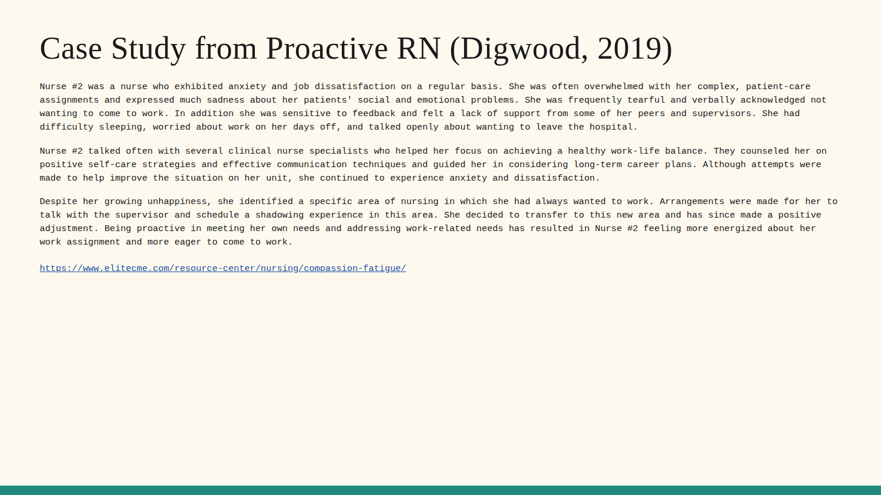Case Study from Proactive RN (Digwood, 2019)
Nurse #2 was a nurse who exhibited anxiety and job dissatisfaction on a regular basis. She was often overwhelmed with her complex, patient-care assignments and expressed much sadness about her patients' social and emotional problems. She was frequently tearful and verbally acknowledged not wanting to come to work. In addition she was sensitive to feedback and felt a lack of support from some of her peers and supervisors. She had difficulty sleeping, worried about work on her days off, and talked openly about wanting to leave the hospital.
Nurse #2 talked often with several clinical nurse specialists who helped her focus on achieving a healthy work-life balance. They counseled her on positive self-care strategies and effective communication techniques and guided her in considering long-term career plans. Although attempts were made to help improve the situation on her unit, she continued to experience anxiety and dissatisfaction.
Despite her growing unhappiness, she identified a specific area of nursing in which she had always wanted to work. Arrangements were made for her to talk with the supervisor and schedule a shadowing experience in this area. She decided to transfer to this new area and has since made a positive adjustment. Being proactive in meeting her own needs and addressing work-related needs has resulted in Nurse #2 feeling more energized about her work assignment and more eager to come to work.
https://www.elitecme.com/resource-center/nursing/compassion-fatigue/